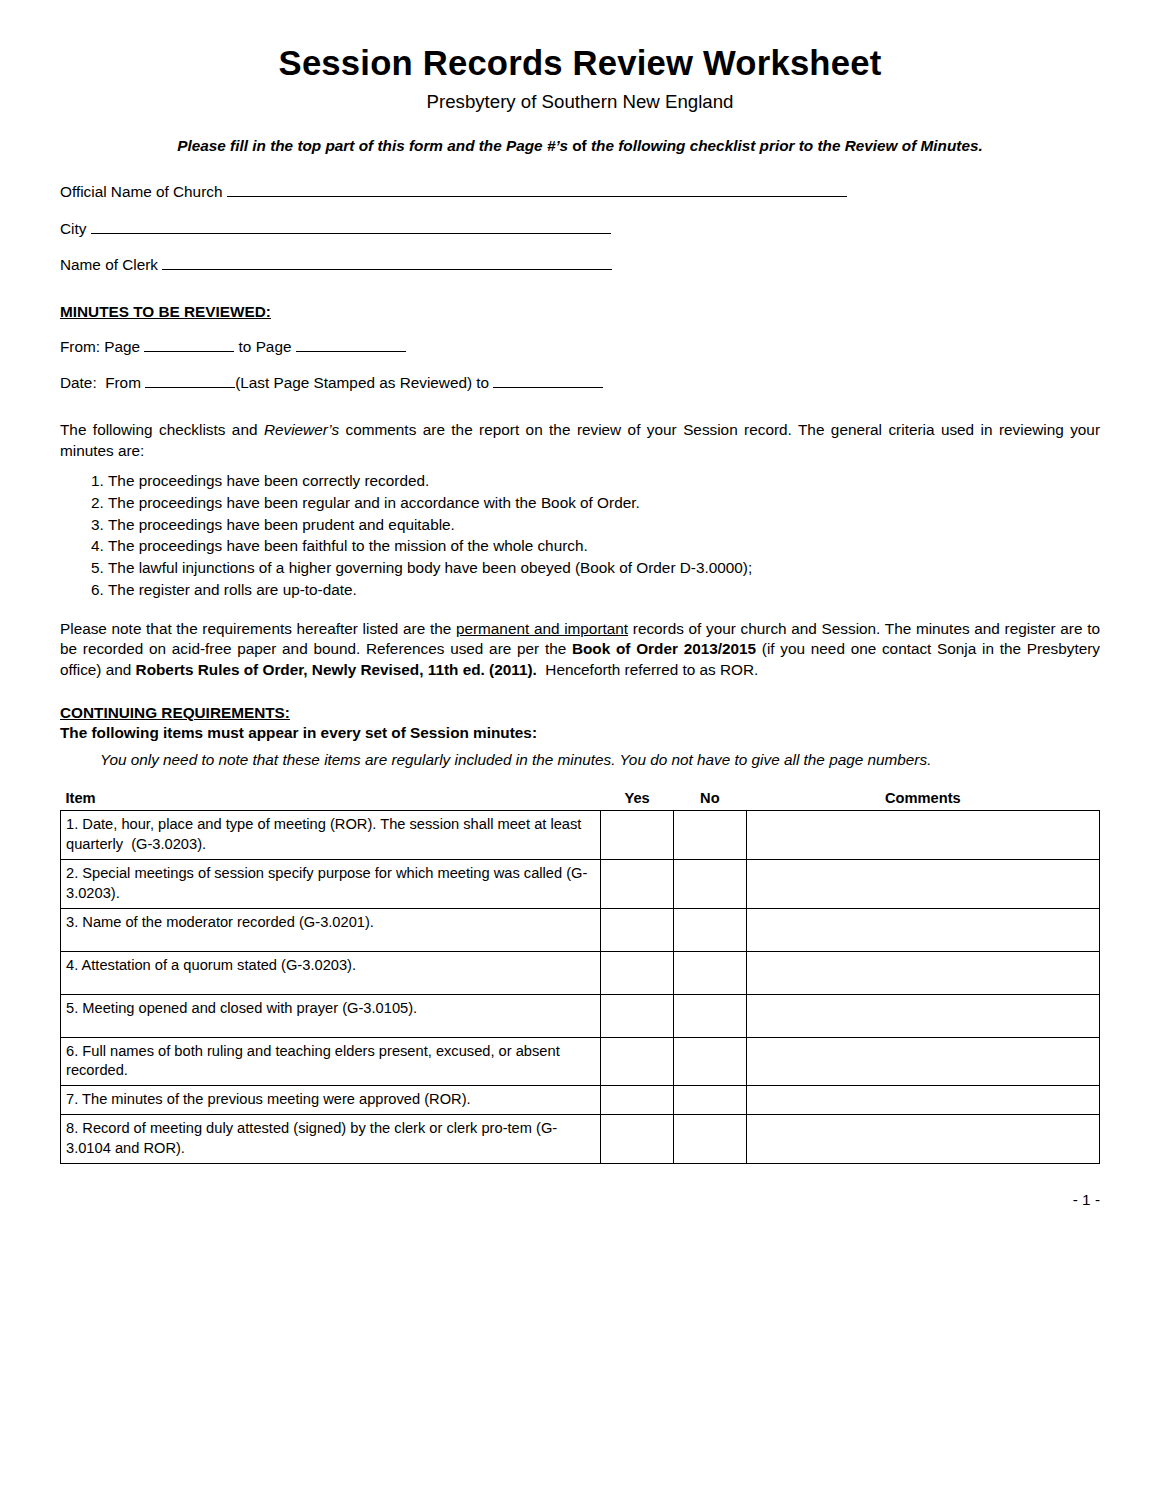Session Records Review Worksheet
Presbytery of Southern New England
Please fill in the top part of this form and the Page #’s of the following checklist prior to the Review of Minutes.
Official Name of Church
City
Name of Clerk
MINUTES TO BE REVIEWED:
From: Page to Page
Date: From (Last Page Stamped as Reviewed) to
The following checklists and Reviewer’s comments are the report on the review of your Session record. The general criteria used in reviewing your minutes are:
The proceedings have been correctly recorded.
The proceedings have been regular and in accordance with the Book of Order.
The proceedings have been prudent and equitable.
The proceedings have been faithful to the mission of the whole church.
The lawful injunctions of a higher governing body have been obeyed (Book of Order D-3.0000);
The register and rolls are up-to-date.
Please note that the requirements hereafter listed are the permanent and important records of your church and Session. The minutes and register are to be recorded on acid-free paper and bound. References used are per the Book of Order 2013/2015 (if you need one contact Sonja in the Presbytery office) and Roberts Rules of Order, Newly Revised, 11th ed. (2011). Henceforth referred to as ROR.
CONTINUING REQUIREMENTS:
The following items must appear in every set of Session minutes:
You only need to note that these items are regularly included in the minutes. You do not have to give all the page numbers.
| Item | Yes | No | Comments |
| --- | --- | --- | --- |
| 1. Date, hour, place and type of meeting (ROR). The session shall meet at least quarterly (G-3.0203). | | | |
| 2. Special meetings of session specify purpose for which meeting was called (G-3.0203). | | | |
| 3. Name of the moderator recorded (G-3.0201). | | | |
| 4. Attestation of a quorum stated (G-3.0203). | | | |
| 5. Meeting opened and closed with prayer (G-3.0105). | | | |
| 6. Full names of both ruling and teaching elders present, excused, or absent recorded. | | | |
| 7. The minutes of the previous meeting were approved (ROR). | | | |
| 8. Record of meeting duly attested (signed) by the clerk or clerk pro-tem (G-3.0104 and ROR). | | | |
- 1 -